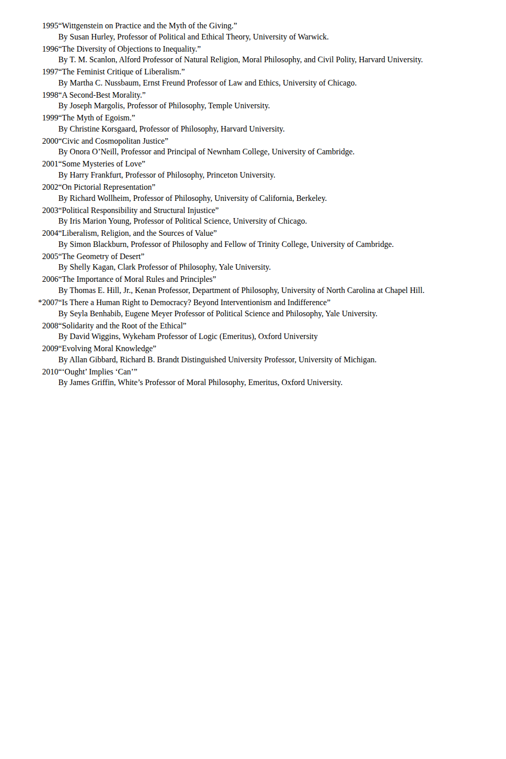| 1995 | “Wittgenstein on Practice and the Myth of the Giving.” By Susan Hurley, Professor of Political and Ethical Theory, University of Warwick. |
| 1996 | “The Diversity of Objections to Inequality.” By T. M. Scanlon, Alford Professor of Natural Religion, Moral Philosophy, and Civil Polity, Harvard University. |
| 1997 | “The Feminist Critique of Liberalism.” By Martha C. Nussbaum, Ernst Freund Professor of Law and Ethics, University of Chicago. |
| 1998 | “A Second-Best Morality.” By Joseph Margolis, Professor of Philosophy, Temple University. |
| 1999 | “The Myth of Egoism.” By Christine Korsgaard, Professor of Philosophy, Harvard University. |
| 2000 | “Civic and Cosmopolitan Justice” By Onora O’Neill, Professor and Principal of Newnham College, University of Cambridge. |
| 2001 | “Some Mysteries of Love” By Harry Frankfurt, Professor of Philosophy, Princeton University. |
| 2002 | “On Pictorial Representation” By Richard Wollheim, Professor of Philosophy, University of California, Berkeley. |
| 2003 | “Political Responsibility and Structural Injustice” By Iris Marion Young, Professor of Political Science, University of Chicago. |
| 2004 | “Liberalism, Religion, and the Sources of Value” By Simon Blackburn, Professor of Philosophy and Fellow of Trinity College, University of Cambridge. |
| 2005 | “The Geometry of Desert” By Shelly Kagan, Clark Professor of Philosophy, Yale University. |
| 2006 | “The Importance of Moral Rules and Principles” By Thomas E. Hill, Jr., Kenan Professor, Department of Philosophy, University of North Carolina at Chapel Hill. |
| *2007 | “Is There a Human Right to Democracy? Beyond Interventionism and Indifference” By Seyla Benhabib, Eugene Meyer Professor of Political Science and Philosophy, Yale University. |
| 2008 | “Solidarity and the Root of the Ethical” By David Wiggins, Wykeham Professor of Logic (Emeritus), Oxford University |
| 2009 | “Evolving Moral Knowledge” By Allan Gibbard, Richard B. Brandt Distinguished University Professor, University of Michigan. |
| 2010 | “‘Ought’ Implies ‘Can’” By James Griffin, White’s Professor of Moral Philosophy, Emeritus, Oxford University. |